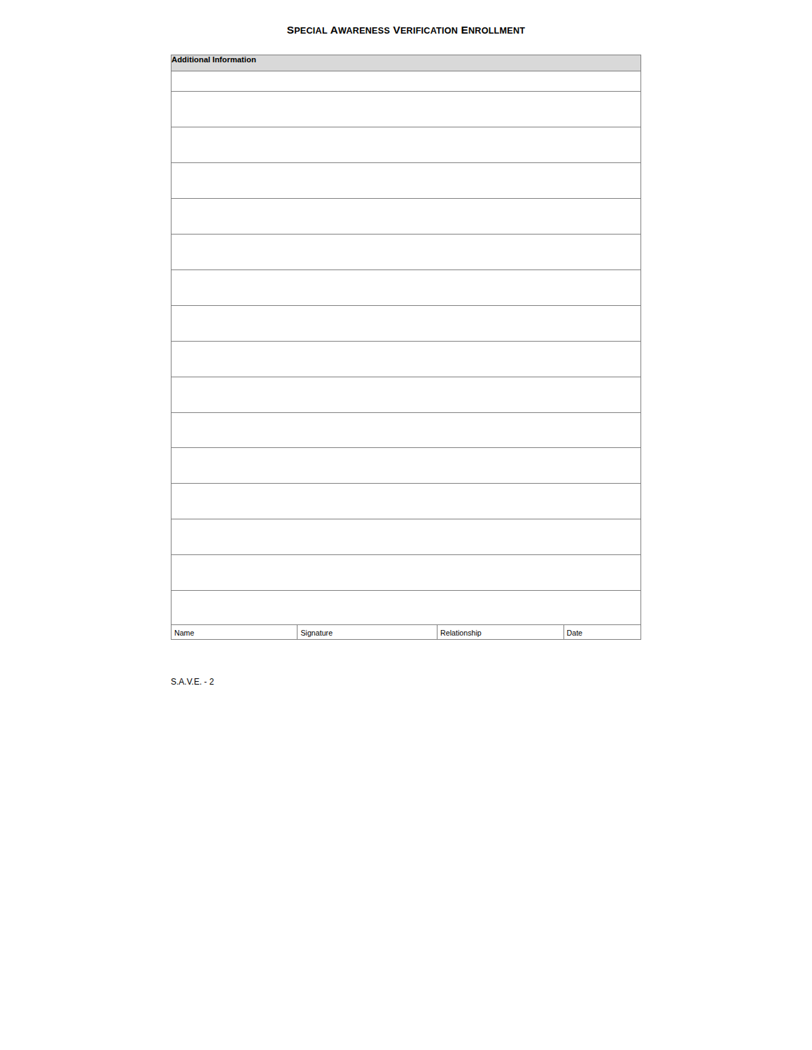SPECIAL AWARENESS VERIFICATION ENROLLMENT
| Additional Information |
| --- |
| Name | Signature | Relationship | Date |
S.A.V.E. - 2